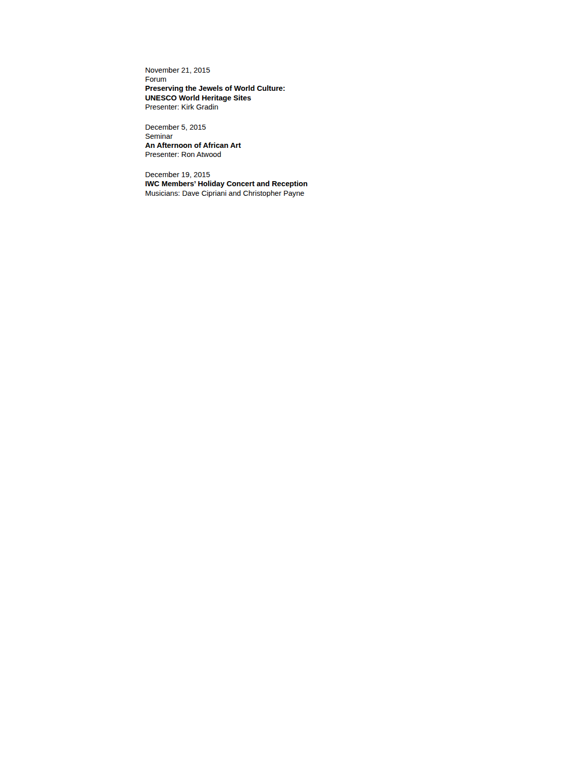November 21, 2015
Forum
Preserving the Jewels of World Culture:
UNESCO World Heritage Sites
Presenter: Kirk Gradin
December 5, 2015
Seminar
An Afternoon of African Art
Presenter: Ron Atwood
December 19, 2015
IWC Members’ Holiday Concert and Reception
Musicians: Dave Cipriani and Christopher Payne